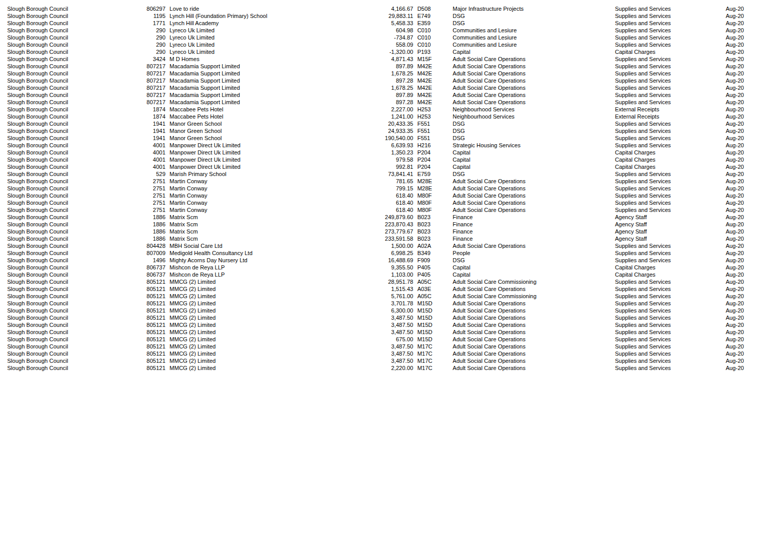| Slough Borough Council | 806297 | Love to ride | 4,166.67 | D508 | Major Infrastructure Projects | Supplies and Services | Aug-20 |
| Slough Borough Council | 1195 | Lynch Hill (Foundation Primary) School | 29,883.11 | E749 | DSG | Supplies and Services | Aug-20 |
| Slough Borough Council | 1771 | Lynch Hill Academy | 5,458.33 | E359 | DSG | Supplies and Services | Aug-20 |
| Slough Borough Council | 290 | Lyreco Uk Limited | 604.98 | C010 | Communities and Lesiure | Supplies and Services | Aug-20 |
| Slough Borough Council | 290 | Lyreco Uk Limited | -734.87 | C010 | Communities and Lesiure | Supplies and Services | Aug-20 |
| Slough Borough Council | 290 | Lyreco Uk Limited | 558.09 | C010 | Communities and Lesiure | Supplies and Services | Aug-20 |
| Slough Borough Council | 290 | Lyreco Uk Limited | -1,320.00 | P193 | Capital | Capital Charges | Aug-20 |
| Slough Borough Council | 3424 | M D Homes | 4,871.43 | M15F | Adult Social Care Operations | Supplies and Services | Aug-20 |
| Slough Borough Council | 807217 | Macadamia Support Limited | 897.89 | M42E | Adult Social Care Operations | Supplies and Services | Aug-20 |
| Slough Borough Council | 807217 | Macadamia Support Limited | 1,678.25 | M42E | Adult Social Care Operations | Supplies and Services | Aug-20 |
| Slough Borough Council | 807217 | Macadamia Support Limited | 897.28 | M42E | Adult Social Care Operations | Supplies and Services | Aug-20 |
| Slough Borough Council | 807217 | Macadamia Support Limited | 1,678.25 | M42E | Adult Social Care Operations | Supplies and Services | Aug-20 |
| Slough Borough Council | 807217 | Macadamia Support Limited | 897.89 | M42E | Adult Social Care Operations | Supplies and Services | Aug-20 |
| Slough Borough Council | 807217 | Macadamia Support Limited | 897.28 | M42E | Adult Social Care Operations | Supplies and Services | Aug-20 |
| Slough Borough Council | 1874 | Maccabee Pets Hotel | 2,227.00 | H253 | Neighbourhood Services | External Receipts | Aug-20 |
| Slough Borough Council | 1874 | Maccabee Pets Hotel | 1,241.00 | H253 | Neighbourhood Services | External Receipts | Aug-20 |
| Slough Borough Council | 1941 | Manor Green School | 20,433.35 | F551 | DSG | Supplies and Services | Aug-20 |
| Slough Borough Council | 1941 | Manor Green School | 24,933.35 | F551 | DSG | Supplies and Services | Aug-20 |
| Slough Borough Council | 1941 | Manor Green School | 190,540.00 | F551 | DSG | Supplies and Services | Aug-20 |
| Slough Borough Council | 4001 | Manpower Direct Uk Limited | 6,639.93 | H216 | Strategic Housing Services | Supplies and Services | Aug-20 |
| Slough Borough Council | 4001 | Manpower Direct Uk Limited | 1,350.23 | P204 | Capital | Capital Charges | Aug-20 |
| Slough Borough Council | 4001 | Manpower Direct Uk Limited | 979.58 | P204 | Capital | Capital Charges | Aug-20 |
| Slough Borough Council | 4001 | Manpower Direct Uk Limited | 992.81 | P204 | Capital | Capital Charges | Aug-20 |
| Slough Borough Council | 529 | Marish Primary School | 73,841.41 | E759 | DSG | Supplies and Services | Aug-20 |
| Slough Borough Council | 2751 | Martin Conway | 781.65 | M28E | Adult Social Care Operations | Supplies and Services | Aug-20 |
| Slough Borough Council | 2751 | Martin Conway | 799.15 | M28E | Adult Social Care Operations | Supplies and Services | Aug-20 |
| Slough Borough Council | 2751 | Martin Conway | 618.40 | M80F | Adult Social Care Operations | Supplies and Services | Aug-20 |
| Slough Borough Council | 2751 | Martin Conway | 618.40 | M80F | Adult Social Care Operations | Supplies and Services | Aug-20 |
| Slough Borough Council | 2751 | Martin Conway | 618.40 | M80F | Adult Social Care Operations | Supplies and Services | Aug-20 |
| Slough Borough Council | 1886 | Matrix Scm | 249,879.60 | B023 | Finance | Agency Staff | Aug-20 |
| Slough Borough Council | 1886 | Matrix Scm | 223,870.43 | B023 | Finance | Agency Staff | Aug-20 |
| Slough Borough Council | 1886 | Matrix Scm | 273,779.67 | B023 | Finance | Agency Staff | Aug-20 |
| Slough Borough Council | 1886 | Matrix Scm | 233,591.58 | B023 | Finance | Agency Staff | Aug-20 |
| Slough Borough Council | 804428 | MBH Social Care Ltd | 1,500.00 | A02A | Adult Social Care Operations | Supplies and Services | Aug-20 |
| Slough Borough Council | 807009 | Medigold Health Consultancy Ltd | 6,998.25 | B349 | People | Supplies and Services | Aug-20 |
| Slough Borough Council | 1496 | Mighty Acorns Day Nursery Ltd | 16,488.69 | F909 | DSG | Supplies and Services | Aug-20 |
| Slough Borough Council | 806737 | Mishcon de Reya LLP | 9,355.50 | P405 | Capital | Capital Charges | Aug-20 |
| Slough Borough Council | 806737 | Mishcon de Reya LLP | 1,103.00 | P405 | Capital | Capital Charges | Aug-20 |
| Slough Borough Council | 805121 | MMCG (2) Limited | 28,951.78 | A05C | Adult Social Care Commissioning | Supplies and Services | Aug-20 |
| Slough Borough Council | 805121 | MMCG (2) Limited | 1,515.43 | A03E | Adult Social Care Operations | Supplies and Services | Aug-20 |
| Slough Borough Council | 805121 | MMCG (2) Limited | 5,761.00 | A05C | Adult Social Care Commissioning | Supplies and Services | Aug-20 |
| Slough Borough Council | 805121 | MMCG (2) Limited | 3,701.78 | M15D | Adult Social Care Operations | Supplies and Services | Aug-20 |
| Slough Borough Council | 805121 | MMCG (2) Limited | 6,300.00 | M15D | Adult Social Care Operations | Supplies and Services | Aug-20 |
| Slough Borough Council | 805121 | MMCG (2) Limited | 3,487.50 | M15D | Adult Social Care Operations | Supplies and Services | Aug-20 |
| Slough Borough Council | 805121 | MMCG (2) Limited | 3,487.50 | M15D | Adult Social Care Operations | Supplies and Services | Aug-20 |
| Slough Borough Council | 805121 | MMCG (2) Limited | 3,487.50 | M15D | Adult Social Care Operations | Supplies and Services | Aug-20 |
| Slough Borough Council | 805121 | MMCG (2) Limited | 675.00 | M15D | Adult Social Care Operations | Supplies and Services | Aug-20 |
| Slough Borough Council | 805121 | MMCG (2) Limited | 3,487.50 | M17C | Adult Social Care Operations | Supplies and Services | Aug-20 |
| Slough Borough Council | 805121 | MMCG (2) Limited | 3,487.50 | M17C | Adult Social Care Operations | Supplies and Services | Aug-20 |
| Slough Borough Council | 805121 | MMCG (2) Limited | 3,487.50 | M17C | Adult Social Care Operations | Supplies and Services | Aug-20 |
| Slough Borough Council | 805121 | MMCG (2) Limited | 2,220.00 | M17C | Adult Social Care Operations | Supplies and Services | Aug-20 |